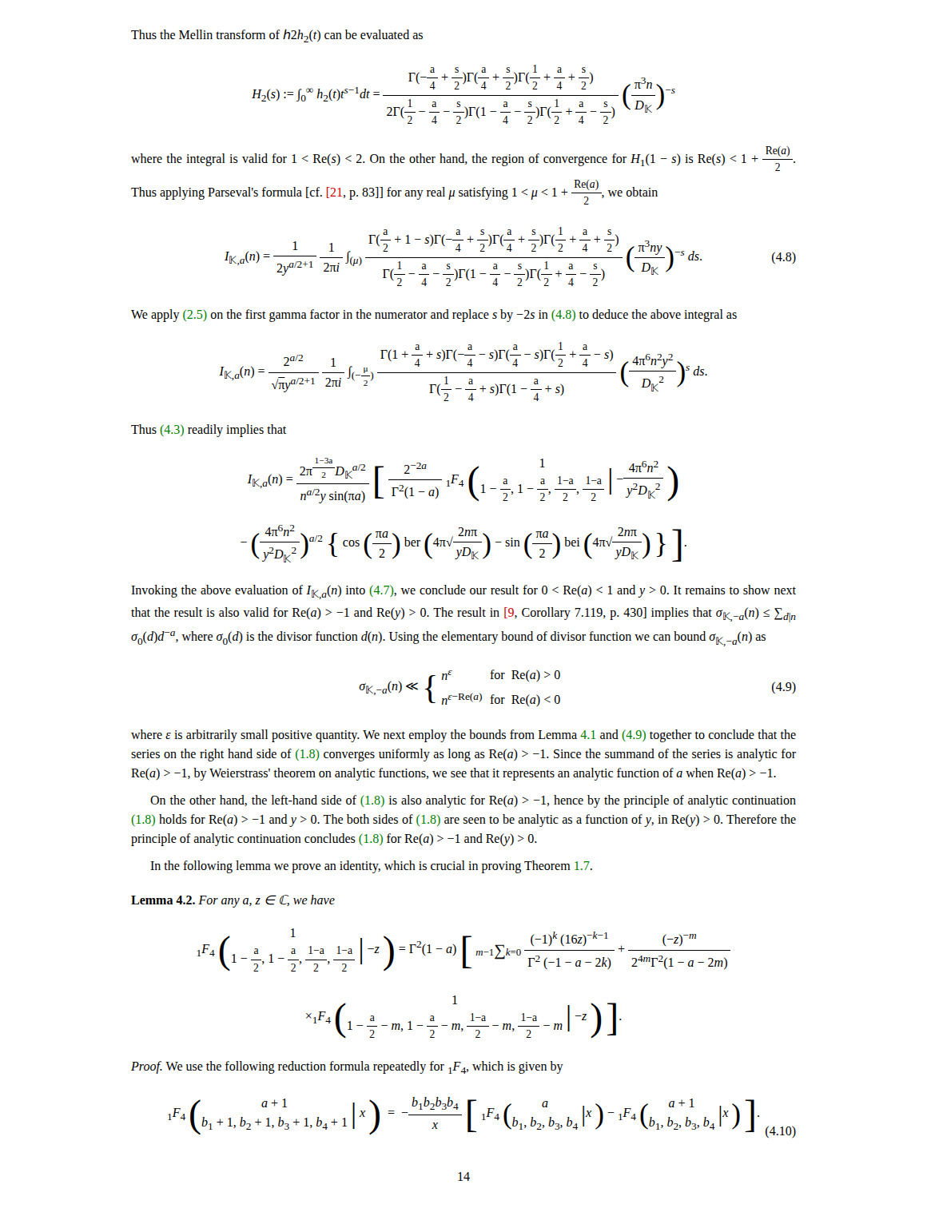Thus the Mellin transform of h2h2(t) can be evaluated as
H2(s) := ∫0∞ h2(t)ts−1dt = Γ(−a 4 + s 2)Γ(a 4 + s 2)Γ(12 + a 4 + s 2) 2Γ(12 − a 4 − s 2)Γ(1 − a 4 − s 2)Γ(12 + a 4 − s 2) (π3n D𝕂)−s
where the integral is valid for 1 < Re(s) < 2. On the other hand, the region of convergence for H1(1 − s) is Re(s) < 1 + Re(a) 2. Thus applying Parseval's formula [cf. [21, p. 83]] for any real μ satisfying 1 < μ < 1 + Re(a) 2, we obtain
I𝕂,a(n) = 12ya/2+1 12πi ∫(μ) Γ(a 2 + 1 − s)Γ(−a 4 + s 2)Γ(a 4 + s 2)Γ(12 + a 4 + s 2) Γ(12 − a 4 − s 2)Γ(1 − a 4 − s 2)Γ(12 + a 4 − s 2) (π3ny D𝕂)−s ds. (4.8)
We apply (2.5) on the first gamma factor in the numerator and replace s by −2s in (4.8) to deduce the above integral as
I𝕂,a(n) = 2a/2√πya/2+1 12πi ∫(−μ 2) Γ(1 + a 4 + s)Γ(−a 4 − s)Γ(a 4 − s)Γ(12 + a 4 − s) Γ(12 − a 4 + s)Γ(1 − a 4 + s) (4π6n2y2 D𝕂2)s ds.
Thus (4.3) readily implies that
I𝕂,a(n) = 2π1−3a 2D𝕂a/2 na/2y sin(πa) [ 2−2a Γ2(1 − a) 1F4 (11 − a 2, 1 − a 2, 1−a 2, 1−a 2 | −4π6n2 y2D𝕂2 )
− (4π6n2 y2D𝕂2)a/2 { cos (πa 2) ber (4π√2nπ yD𝕂) − sin (πa 2) bei (4π√2nπ yD𝕂) } ].
Invoking the above evaluation of I𝕂,a(n) into (4.7), we conclude our result for 0 < Re(a) < 1 and y > 0. It remains to show next that the result is also valid for Re(a) > −1 and Re(y) > 0. The result in [9, Corollary 7.119, p. 430] implies that σ𝕂,−a(n) ≤ ∑d|n σ0(d)d−a, where σ0(d) is the divisor function d(n). Using the elementary bound of divisor function we can bound σ𝕂,−a(n) as
σ𝕂,−a(n) ≪ {
| n ε | for Re( a ) > 0 |
| n ε −Re( a ) | for Re( a ) < 0 |
(4.9)
where ε is arbitrarily small positive quantity. We next employ the bounds from Lemma 4.1 and (4.9) together to conclude that the series on the right hand side of (1.8) converges uniformly as long as Re(a) > −1. Since the summand of the series is analytic for Re(a) > −1, by Weierstrass' theorem on analytic functions, we see that it represents an analytic function of a when Re(a) > −1.
On the other hand, the left-hand side of (1.8) is also analytic for Re(a) > −1, hence by the principle of analytic continuation (1.8) holds for Re(a) > −1 and y > 0. The both sides of (1.8) are seen to be analytic as a function of y, in Re(y) > 0. Therefore the principle of analytic continuation concludes (1.8) for Re(a) > −1 and Re(y) > 0.
In the following lemma we prove an identity, which is crucial in proving Theorem 1.7.
Lemma 4.2. For any a, z ∈ ℂ, we have
1F4 (11 − a 2, 1 − a 2, 1−a 2, 1−a 2 | −z ) = Γ2(1 − a) [ m−1∑k=0 (−1)k (16z)−k−1 Γ2 (−1 − a − 2k) + (−z)−m 24mΓ2(1 − a − 2m)
×1F4 (11 − a 2 − m, 1 − a 2 − m, 1−a 2 − m, 1−a 2 − m | −z ) ].
Proof. We use the following reduction formula repeatedly for 1F4, which is given by
1F4 (a + 1 b1 + 1, b2 + 1, b3 + 1, b4 + 1 | x ) = −b1b2b3b4 x [ 1F4 (ab1, b2, b3, b4 |x ) − 1F4 (a + 1 b1, b2, b3, b4 |x ) ]. (4.10)
14